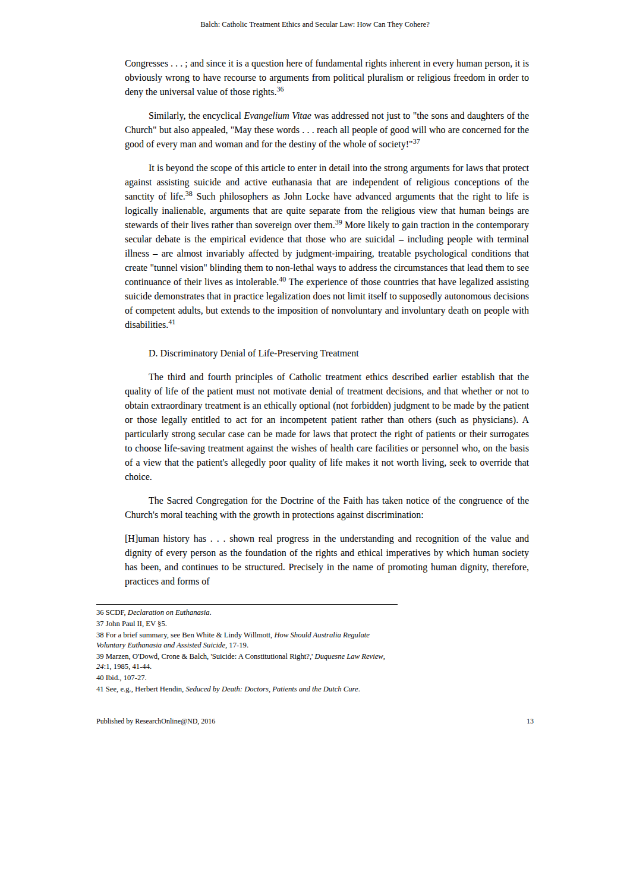Balch: Catholic Treatment Ethics and Secular Law: How Can They Cohere?
Congresses . . . ; and since it is a question here of fundamental rights inherent in every human person, it is obviously wrong to have recourse to arguments from political pluralism or religious freedom in order to deny the universal value of those rights.36
Similarly, the encyclical Evangelium Vitae was addressed not just to "the sons and daughters of the Church" but also appealed, "May these words . . . reach all people of good will who are concerned for the good of every man and woman and for the destiny of the whole of society!"37
It is beyond the scope of this article to enter in detail into the strong arguments for laws that protect against assisting suicide and active euthanasia that are independent of religious conceptions of the sanctity of life.38 Such philosophers as John Locke have advanced arguments that the right to life is logically inalienable, arguments that are quite separate from the religious view that human beings are stewards of their lives rather than sovereign over them.39 More likely to gain traction in the contemporary secular debate is the empirical evidence that those who are suicidal – including people with terminal illness – are almost invariably affected by judgment-impairing, treatable psychological conditions that create "tunnel vision" blinding them to non-lethal ways to address the circumstances that lead them to see continuance of their lives as intolerable.40 The experience of those countries that have legalized assisting suicide demonstrates that in practice legalization does not limit itself to supposedly autonomous decisions of competent adults, but extends to the imposition of nonvoluntary and involuntary death on people with disabilities.41
D. Discriminatory Denial of Life-Preserving Treatment
The third and fourth principles of Catholic treatment ethics described earlier establish that the quality of life of the patient must not motivate denial of treatment decisions, and that whether or not to obtain extraordinary treatment is an ethically optional (not forbidden) judgment to be made by the patient or those legally entitled to act for an incompetent patient rather than others (such as physicians). A particularly strong secular case can be made for laws that protect the right of patients or their surrogates to choose life-saving treatment against the wishes of health care facilities or personnel who, on the basis of a view that the patient's allegedly poor quality of life makes it not worth living, seek to override that choice.
The Sacred Congregation for the Doctrine of the Faith has taken notice of the congruence of the Church's moral teaching with the growth in protections against discrimination:
[H]uman history has . . . shown real progress in the understanding and recognition of the value and dignity of every person as the foundation of the rights and ethical imperatives by which human society has been, and continues to be structured. Precisely in the name of promoting human dignity, therefore, practices and forms of
36 SCDF, Declaration on Euthanasia.
37 John Paul II, EV §5.
38 For a brief summary, see Ben White & Lindy Willmott, How Should Australia Regulate Voluntary Euthanasia and Assisted Suicide, 17-19.
39 Marzen, O'Dowd, Crone & Balch, 'Suicide: A Constitutional Right?,' Duquesne Law Review, 24:1, 1985, 41-44.
40 Ibid., 107-27.
41 See, e.g., Herbert Hendin, Seduced by Death: Doctors, Patients and the Dutch Cure.
Published by ResearchOnline@ND, 2016 13